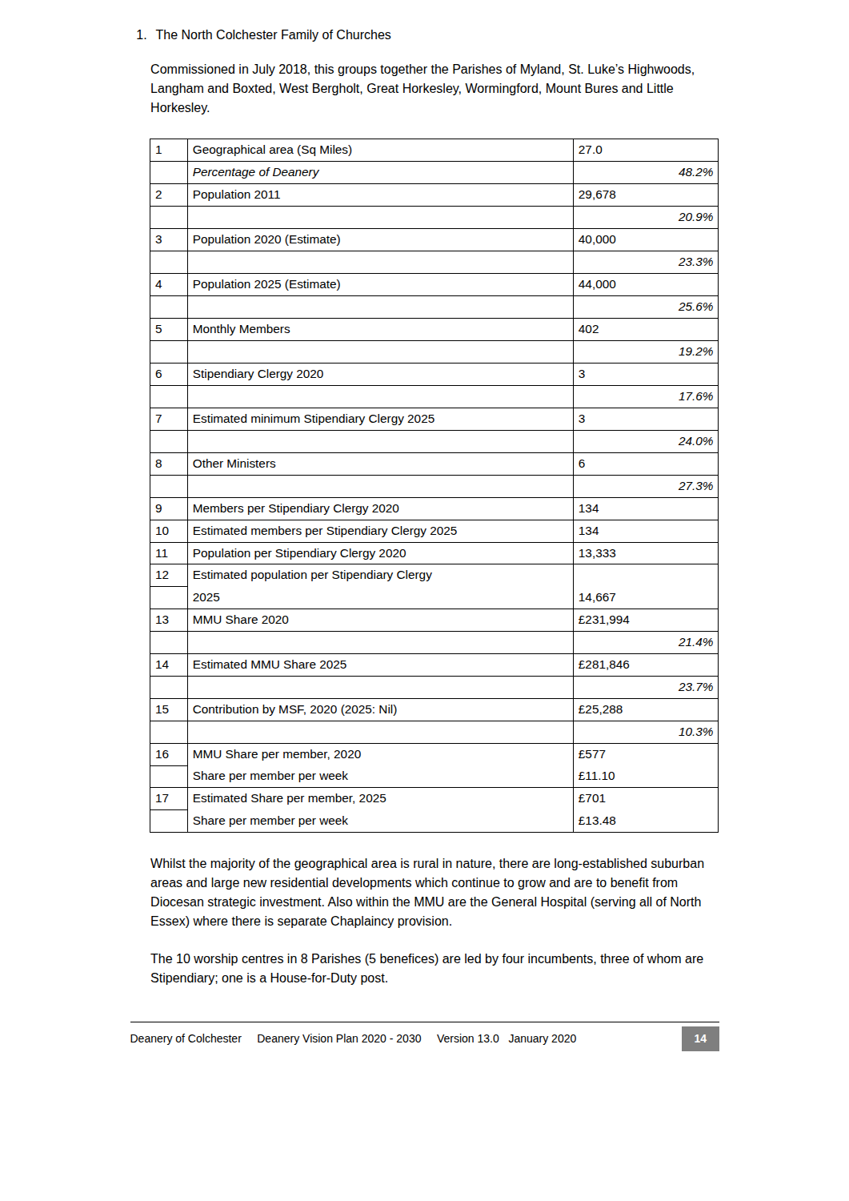The North Colchester Family of Churches
Commissioned in July 2018, this groups together the Parishes of Myland, St. Luke’s Highwoods, Langham and Boxted, West Bergholt, Great Horkesley, Wormingford, Mount Bures and Little Horkesley.
| 1 | Geographical area (Sq Miles) | 27.0 |
| | Percentage of Deanery | 48.2% |
| 2 | Population 2011 | 29,678 |
| | | 20.9% |
| 3 | Population 2020 (Estimate) | 40,000 |
| | | 23.3% |
| 4 | Population 2025 (Estimate) | 44,000 |
| | | 25.6% |
| 5 | Monthly Members | 402 |
| | | 19.2% |
| 6 | Stipendiary Clergy 2020 | 3 |
| | | 17.6% |
| 7 | Estimated minimum Stipendiary Clergy 2025 | 3 |
| | | 24.0% |
| 8 | Other Ministers | 6 |
| | | 27.3% |
| 9 | Members per Stipendiary Clergy 2020 | 134 |
| 10 | Estimated members per Stipendiary Clergy 2025 | 134 |
| 11 | Population per Stipendiary Clergy 2020 | 13,333 |
| 12 | Estimated population per Stipendiary Clergy | |
| | 2025 | 14,667 |
| 13 | MMU Share 2020 | £231,994 |
| | | 21.4% |
| 14 | Estimated MMU Share 2025 | £281,846 |
| | | 23.7% |
| 15 | Contribution by MSF, 2020 (2025: Nil) | £25,288 |
| | | 10.3% |
| 16 | MMU Share per member, 2020 | £577 |
| | Share per member per week | £11.10 |
| 17 | Estimated Share per member, 2025 | £701 |
| | Share per member per week | £13.48 |
Whilst the majority of the geographical area is rural in nature, there are long-established suburban areas and large new residential developments which continue to grow and are to benefit from Diocesan strategic investment. Also within the MMU are the General Hospital (serving all of North Essex) where there is separate Chaplaincy provision.
The 10 worship centres in 8 Parishes (5 benefices) are led by four incumbents, three of whom are Stipendiary; one is a House-for-Duty post.
Deanery of Colchester Deanery Vision Plan 2020 - 2030 Version 13.0 January 2020 14